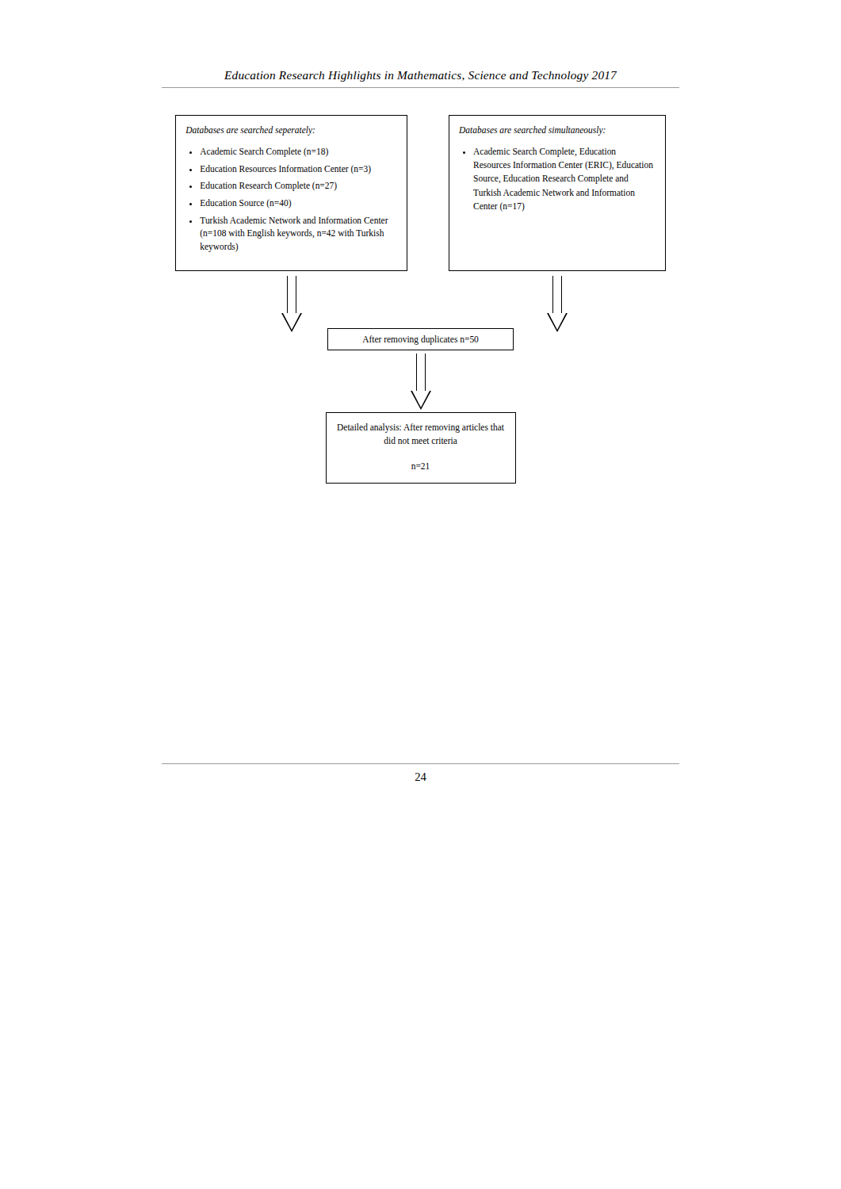Education Research Highlights in Mathematics, Science and Technology 2017
Databases are searched seperately:
Academic Search Complete (n=18)
Education Resources Information Center (n=3)
Education Research Complete (n=27)
Education Source (n=40)
Turkish Academic Network and Information Center (n=108 with English keywords, n=42 with Turkish keywords)
Databases are searched simultaneously:
Academic Search Complete, Education Resources Information Center (ERIC), Education Source, Education Research Complete and Turkish Academic Network and Information Center (n=17)
After removing duplicates n=50
Detailed analysis: After removing articles that did not meet criteria
n=21
24